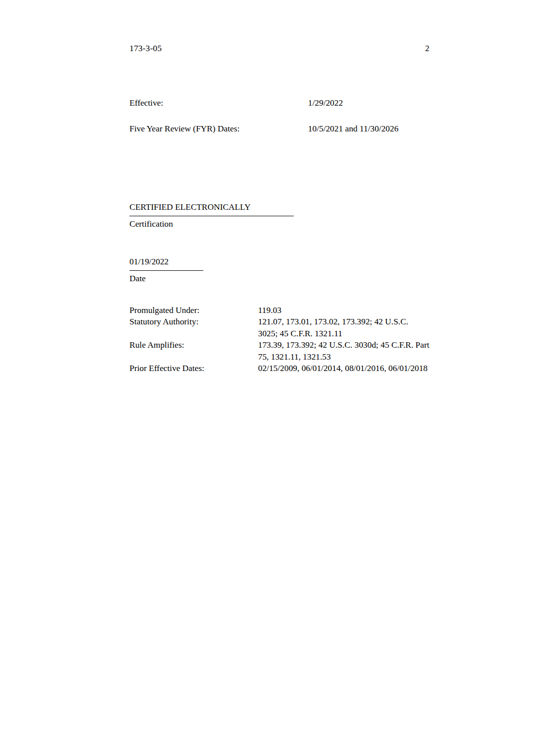173-3-05 2
| Effective: | 1/29/2022 |
| Five Year Review (FYR) Dates: | 10/5/2021 and 11/30/2026 |
CERTIFIED ELECTRONICALLY
Certification
01/19/2022
Date
| Promulgated Under: | 119.03 |
| Statutory Authority: | 121.07, 173.01, 173.02, 173.392; 42 U.S.C. 3025; 45 C.F.R. 1321.11 |
| Rule Amplifies: | 173.39, 173.392; 42 U.S.C. 3030d; 45 C.F.R. Part 75, 1321.11, 1321.53 |
| Prior Effective Dates: | 02/15/2009, 06/01/2014, 08/01/2016, 06/01/2018 |